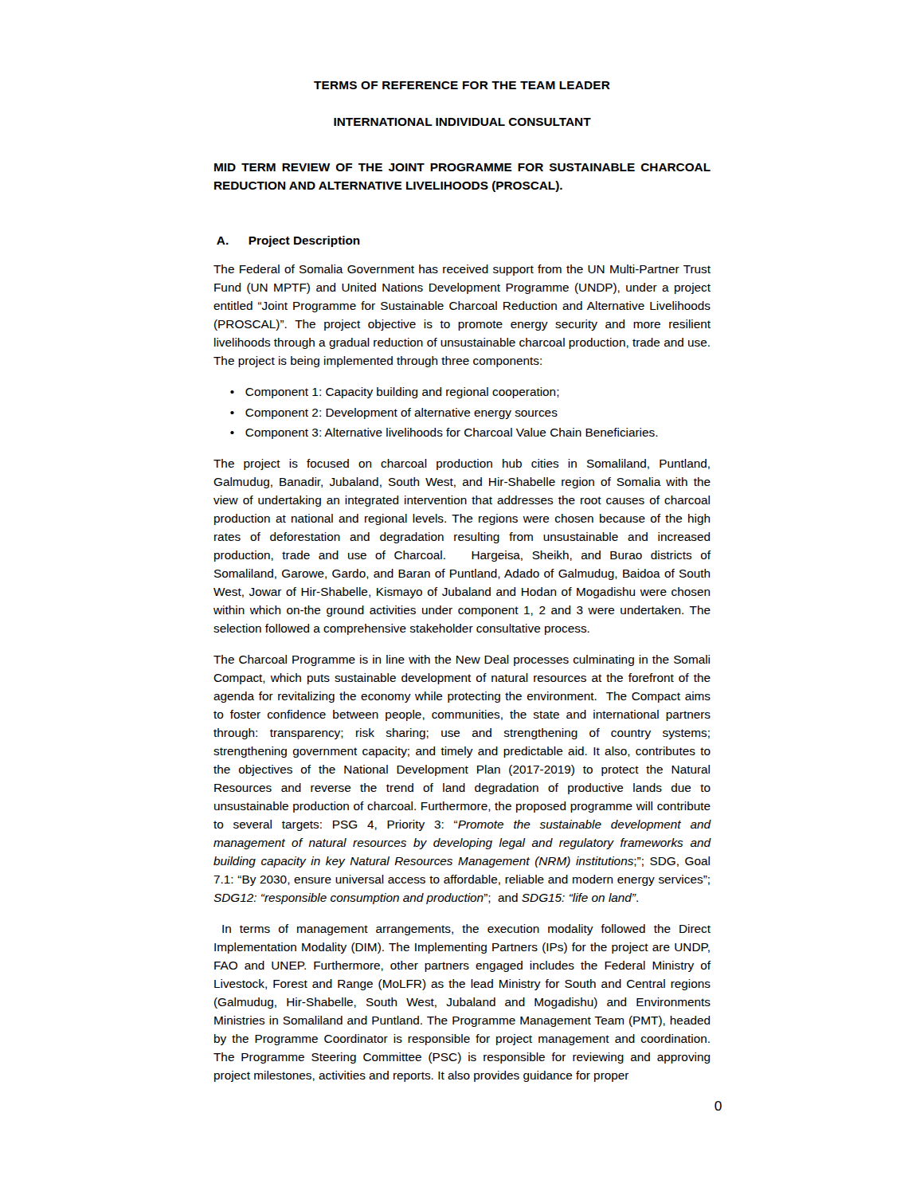TERMS OF REFERENCE FOR THE TEAM LEADER
INTERNATIONAL INDIVIDUAL CONSULTANT
MID TERM REVIEW OF THE JOINT PROGRAMME FOR SUSTAINABLE CHARCOAL REDUCTION AND ALTERNATIVE LIVELIHOODS (PROSCAL).
A. Project Description
The Federal of Somalia Government has received support from the UN Multi-Partner Trust Fund (UN MPTF) and United Nations Development Programme (UNDP), under a project entitled “Joint Programme for Sustainable Charcoal Reduction and Alternative Livelihoods (PROSCAL)”. The project objective is to promote energy security and more resilient livelihoods through a gradual reduction of unsustainable charcoal production, trade and use. The project is being implemented through three components:
Component 1: Capacity building and regional cooperation;
Component 2: Development of alternative energy sources
Component 3: Alternative livelihoods for Charcoal Value Chain Beneficiaries.
The project is focused on charcoal production hub cities in Somaliland, Puntland, Galmudug, Banadir, Jubaland, South West, and Hir-Shabelle region of Somalia with the view of undertaking an integrated intervention that addresses the root causes of charcoal production at national and regional levels. The regions were chosen because of the high rates of deforestation and degradation resulting from unsustainable and increased production, trade and use of Charcoal. Hargeisa, Sheikh, and Burao districts of Somaliland, Garowe, Gardo, and Baran of Puntland, Adado of Galmudug, Baidoa of South West, Jowar of Hir-Shabelle, Kismayo of Jubaland and Hodan of Mogadishu were chosen within which on-the ground activities under component 1, 2 and 3 were undertaken. The selection followed a comprehensive stakeholder consultative process.
The Charcoal Programme is in line with the New Deal processes culminating in the Somali Compact, which puts sustainable development of natural resources at the forefront of the agenda for revitalizing the economy while protecting the environment. The Compact aims to foster confidence between people, communities, the state and international partners through: transparency; risk sharing; use and strengthening of country systems; strengthening government capacity; and timely and predictable aid. It also, contributes to the objectives of the National Development Plan (2017-2019) to protect the Natural Resources and reverse the trend of land degradation of productive lands due to unsustainable production of charcoal. Furthermore, the proposed programme will contribute to several targets: PSG 4, Priority 3: “Promote the sustainable development and management of natural resources by developing legal and regulatory frameworks and building capacity in key Natural Resources Management (NRM) institutions;”; SDG, Goal 7.1: “By 2030, ensure universal access to affordable, reliable and modern energy services”; SDG12: “responsible consumption and production”; and SDG15: “life on land”.
In terms of management arrangements, the execution modality followed the Direct Implementation Modality (DIM). The Implementing Partners (IPs) for the project are UNDP, FAO and UNEP. Furthermore, other partners engaged includes the Federal Ministry of Livestock, Forest and Range (MoLFR) as the lead Ministry for South and Central regions (Galmudug, Hir-Shabelle, South West, Jubaland and Mogadishu) and Environments Ministries in Somaliland and Puntland. The Programme Management Team (PMT), headed by the Programme Coordinator is responsible for project management and coordination. The Programme Steering Committee (PSC) is responsible for reviewing and approving project milestones, activities and reports. It also provides guidance for proper
0